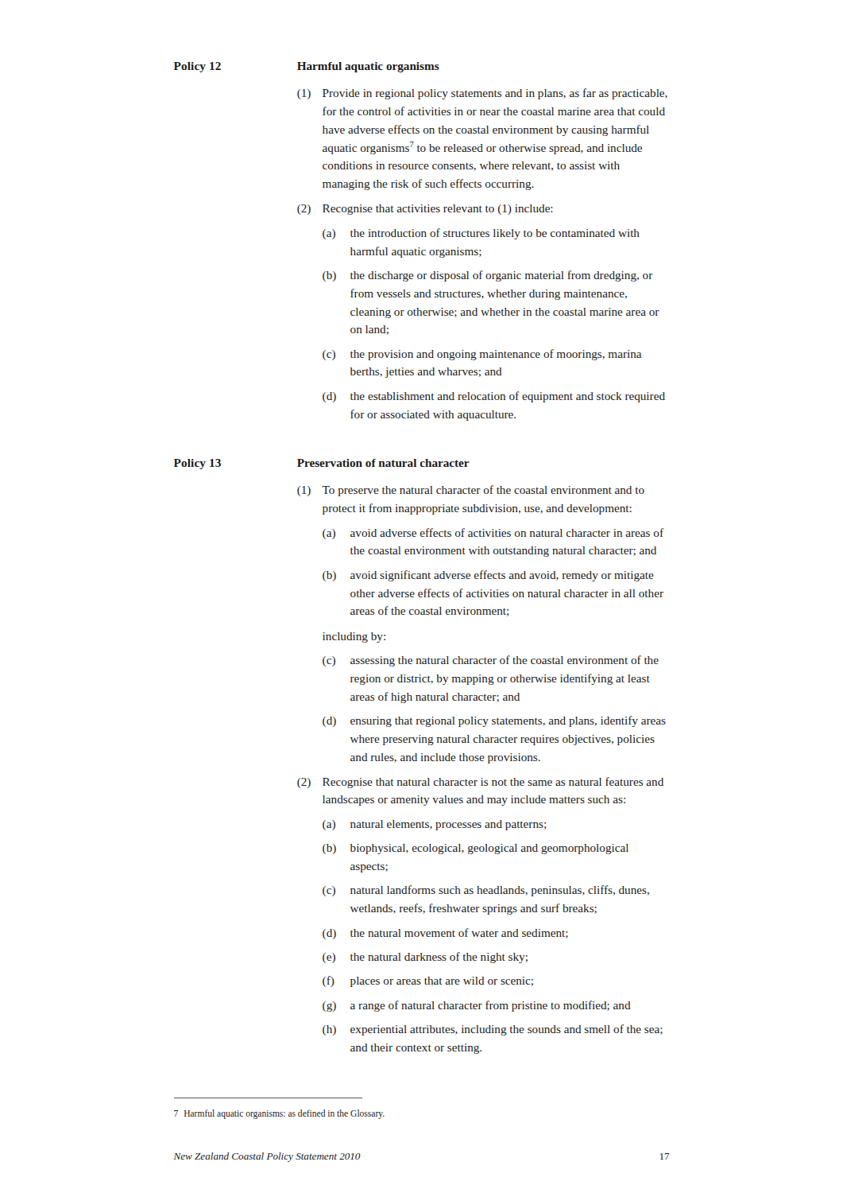Policy 12
Harmful aquatic organisms
(1) Provide in regional policy statements and in plans, as far as practicable, for the control of activities in or near the coastal marine area that could have adverse effects on the coastal environment by causing harmful aquatic organisms7 to be released or otherwise spread, and include conditions in resource consents, where relevant, to assist with managing the risk of such effects occurring.
(2) Recognise that activities relevant to (1) include:
(a) the introduction of structures likely to be contaminated with harmful aquatic organisms;
(b) the discharge or disposal of organic material from dredging, or from vessels and structures, whether during maintenance, cleaning or otherwise; and whether in the coastal marine area or on land;
(c) the provision and ongoing maintenance of moorings, marina berths, jetties and wharves; and
(d) the establishment and relocation of equipment and stock required for or associated with aquaculture.
Policy 13
Preservation of natural character
(1) To preserve the natural character of the coastal environment and to protect it from inappropriate subdivision, use, and development:
(a) avoid adverse effects of activities on natural character in areas of the coastal environment with outstanding natural character; and
(b) avoid significant adverse effects and avoid, remedy or mitigate other adverse effects of activities on natural character in all other areas of the coastal environment;
including by:
(c) assessing the natural character of the coastal environment of the region or district, by mapping or otherwise identifying at least areas of high natural character; and
(d) ensuring that regional policy statements, and plans, identify areas where preserving natural character requires objectives, policies and rules, and include those provisions.
(2) Recognise that natural character is not the same as natural features and landscapes or amenity values and may include matters such as:
(a) natural elements, processes and patterns;
(b) biophysical, ecological, geological and geomorphological aspects;
(c) natural landforms such as headlands, peninsulas, cliffs, dunes, wetlands, reefs, freshwater springs and surf breaks;
(d) the natural movement of water and sediment;
(e) the natural darkness of the night sky;
(f) places or areas that are wild or scenic;
(g) a range of natural character from pristine to modified; and
(h) experiential attributes, including the sounds and smell of the sea; and their context or setting.
7 Harmful aquatic organisms: as defined in the Glossary.
New Zealand Coastal Policy Statement 2010 17